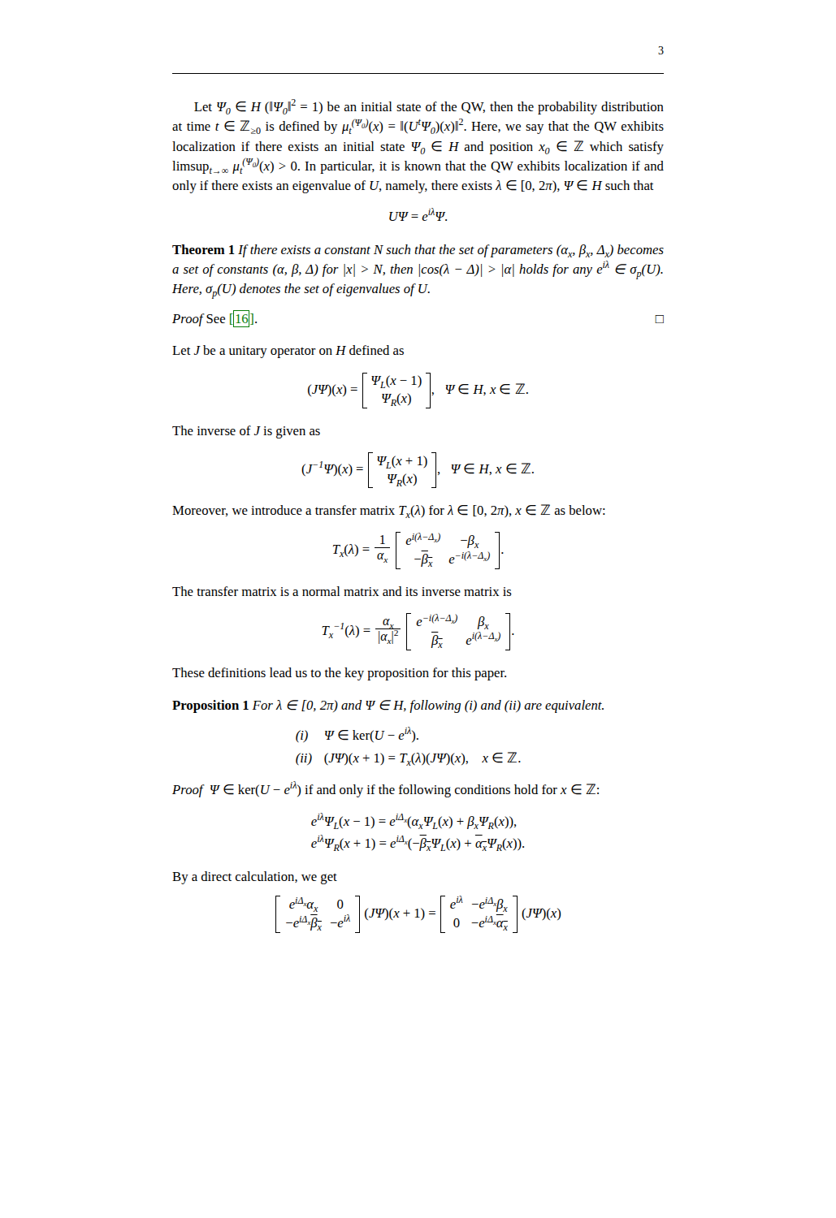3
Let Ψ0 ∈ H (‖Ψ0‖2 = 1) be an initial state of the QW, then the probability distribution at time t ∈ ℤ≥0 is defined by μt(Ψ0)(x) = ‖(UtΨ0)(x)‖2. Here, we say that the QW exhibits localization if there exists an initial state Ψ0 ∈ H and position x0 ∈ ℤ which satisfy limsupt→∞ μt(Ψ0)(x) > 0. In particular, it is known that the QW exhibits localization if and only if there exists an eigenvalue of U, namely, there exists λ ∈ [0, 2π), Ψ ∈ H such that
UΨ = eiλ Ψ.
Theorem 1 If there exists a constant N such that the set of parameters (αx, βx, Δx) becomes a set of constants (α, β, Δ) for |x| > N, then |cos(λ − Δ)| > |α| holds for any eiλ ∈ σp(U). Here, σp(U) denotes the set of eigenvalues of U.
□ Proof See [16].
Let J be a unitary operator on H defined as
(JΨ)(x) =
| Ψ L ( x − 1) |
| Ψ R ( x ) |
, Ψ ∈ H, x ∈ ℤ.
The inverse of J is given as
(J−1Ψ)(x) =
| Ψ L ( x + 1) |
| Ψ R ( x ) |
, Ψ ∈ H, x ∈ ℤ.
Moreover, we introduce a transfer matrix Tx(λ) for λ ∈ [0, 2π), x ∈ ℤ as below:
Tx(λ) = 1 αx
| e i(λ−Δ x ) | − β x |
| − β x | e −i(λ−Δ x ) |
.
The transfer matrix is a normal matrix and its inverse matrix is
Tx−1(λ) = αx|αx|2
| e −i(λ−Δ x ) | β x |
| β x | e i(λ−Δ x ) |
.
These definitions lead us to the key proposition for this paper.
Proposition 1 For λ ∈ [0, 2π) and Ψ ∈ H, following (i) and (ii) are equivalent.
(i) Ψ ∈ ker(U − eiλ). (ii)(JΨ)(x + 1) = Tx(λ)(JΨ)(x), x ∈ ℤ.
Proof Ψ ∈ ker(U − eiλ) if and only if the following conditions hold for x ∈ ℤ:
eiλΨL(x − 1) = eiΔx(αxΨL(x) + βxΨR(x)), eiλΨR(x + 1) = eiΔx(−βx ΨL(x) + αx ΨR(x)).
By a direct calculation, we get
| e iΔ x α x | 0 |
| − e iΔ x β x | − e iλ |
(JΨ)(x + 1) =
| e iλ | − e iΔ x β x |
| 0 | − e iΔ x α x |
(JΨ)(x)